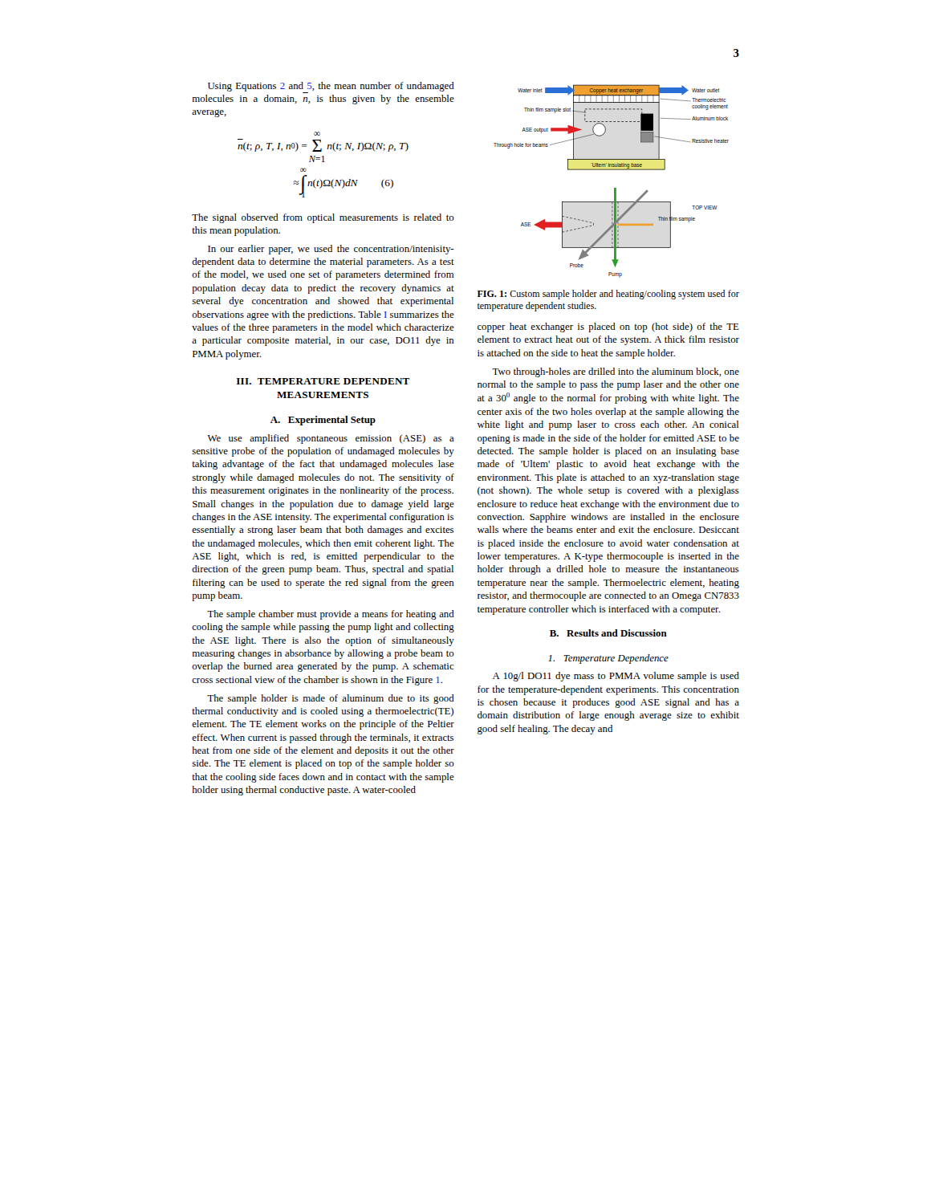3
Using Equations 2 and 5, the mean number of undamaged molecules in a domain, n, is thus given by the ensemble average,
n(t; ρ, T, I, n0) = ∞ Σ N=1 n(t; N, I)Ω(N; ρ, T)
≈ ∞ ∫ 1 n(t)Ω(N)dN (6)
The signal observed from optical measurements is related to this mean population.
In our earlier paper, we used the concentration/intenisity-dependent data to determine the material parameters. As a test of the model, we used one set of parameters determined from population decay data to predict the recovery dynamics at several dye concentration and showed that experimental observations agree with the predictions. Table I summarizes the values of the three parameters in the model which characterize a particular composite material, in our case, DO11 dye in PMMA polymer.
III. TEMPERATURE DEPENDENT MEASUREMENTS
A. Experimental Setup
We use amplified spontaneous emission (ASE) as a sensitive probe of the population of undamaged molecules by taking advantage of the fact that undamaged molecules lase strongly while damaged molecules do not. The sensitivity of this measurement originates in the nonlinearity of the process. Small changes in the population due to damage yield large changes in the ASE intensity. The experimental configuration is essentially a strong laser beam that both damages and excites the undamaged molecules, which then emit coherent light. The ASE light, which is red, is emitted perpendicular to the direction of the green pump beam. Thus, spectral and spatial filtering can be used to sperate the red signal from the green pump beam.
The sample chamber must provide a means for heating and cooling the sample while passing the pump light and collecting the ASE light. There is also the option of simultaneously measuring changes in absorbance by allowing a probe beam to overlap the burned area generated by the pump. A schematic cross sectional view of the chamber is shown in the Figure 1.
The sample holder is made of aluminum due to its good thermal conductivity and is cooled using a thermoelectric(TE) element. The TE element works on the principle of the Peltier effect. When current is passed through the terminals, it extracts heat from one side of the element and deposits it out the other side. The TE element is placed on top of the sample holder so that the cooling side faces down and in contact with the sample holder using thermal conductive paste. A water-cooled
Copper heat exchanger Water inlet Water outlet ASE output Thin film sample slot Through hole for beams Thermoelectric cooling element Aluminum block Resistive heater `Ultem' insulating base TOP VIEW Pump Probe Thin film sample ASE
FIG. 1: Custom sample holder and heating/cooling system used for temperature dependent studies.
copper heat exchanger is placed on top (hot side) of the TE element to extract heat out of the system. A thick film resistor is attached on the side to heat the sample holder.
Two through-holes are drilled into the aluminum block, one normal to the sample to pass the pump laser and the other one at a 300 angle to the normal for probing with white light. The center axis of the two holes overlap at the sample allowing the white light and pump laser to cross each other. An conical opening is made in the side of the holder for emitted ASE to be detected. The sample holder is placed on an insulating base made of 'Ultem' plastic to avoid heat exchange with the environment. This plate is attached to an xyz-translation stage (not shown). The whole setup is covered with a plexiglass enclosure to reduce heat exchange with the environment due to convection. Sapphire windows are installed in the enclosure walls where the beams enter and exit the enclosure. Desiccant is placed inside the enclosure to avoid water condensation at lower temperatures. A K-type thermocouple is inserted in the holder through a drilled hole to measure the instantaneous temperature near the sample. Thermoelectric element, heating resistor, and thermocouple are connected to an Omega CN7833 temperature controller which is interfaced with a computer.
B. Results and Discussion
1. Temperature Dependence
A 10g/l DO11 dye mass to PMMA volume sample is used for the temperature-dependent experiments. This concentration is chosen because it produces good ASE signal and has a domain distribution of large enough average size to exhibit good self healing. The decay and